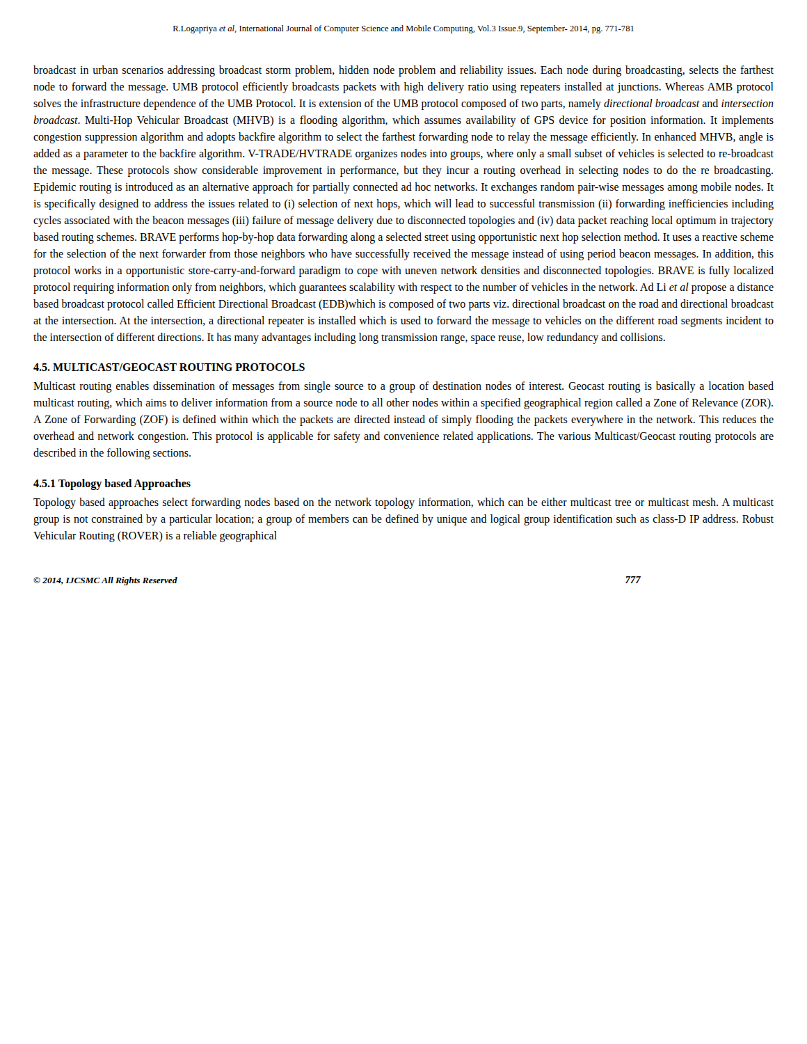R.Logapriya et al, International Journal of Computer Science and Mobile Computing, Vol.3 Issue.9, September- 2014, pg. 771-781
broadcast in urban scenarios addressing broadcast storm problem, hidden node problem and reliability issues. Each node during broadcasting, selects the farthest node to forward the message. UMB protocol efficiently broadcasts packets with high delivery ratio using repeaters installed at junctions. Whereas AMB protocol solves the infrastructure dependence of the UMB Protocol. It is extension of the UMB protocol composed of two parts, namely directional broadcast and intersection broadcast. Multi-Hop Vehicular Broadcast (MHVB) is a flooding algorithm, which assumes availability of GPS device for position information. It implements congestion suppression algorithm and adopts backfire algorithm to select the farthest forwarding node to relay the message efficiently. In enhanced MHVB, angle is added as a parameter to the backfire algorithm. V-TRADE/HVTRADE organizes nodes into groups, where only a small subset of vehicles is selected to re-broadcast the message. These protocols show considerable improvement in performance, but they incur a routing overhead in selecting nodes to do the re broadcasting. Epidemic routing is introduced as an alternative approach for partially connected ad hoc networks. It exchanges random pair-wise messages among mobile nodes. It is specifically designed to address the issues related to (i) selection of next hops, which will lead to successful transmission (ii) forwarding inefficiencies including cycles associated with the beacon messages (iii) failure of message delivery due to disconnected topologies and (iv) data packet reaching local optimum in trajectory based routing schemes. BRAVE performs hop-by-hop data forwarding along a selected street using opportunistic next hop selection method. It uses a reactive scheme for the selection of the next forwarder from those neighbors who have successfully received the message instead of using period beacon messages. In addition, this protocol works in a opportunistic store-carry-and-forward paradigm to cope with uneven network densities and disconnected topologies. BRAVE is fully localized protocol requiring information only from neighbors, which guarantees scalability with respect to the number of vehicles in the network. Ad Li et al propose a distance based broadcast protocol called Efficient Directional Broadcast (EDB)which is composed of two parts viz. directional broadcast on the road and directional broadcast at the intersection. At the intersection, a directional repeater is installed which is used to forward the message to vehicles on the different road segments incident to the intersection of different directions. It has many advantages including long transmission range, space reuse, low redundancy and collisions.
4.5. MULTICAST/GEOCAST ROUTING PROTOCOLS
Multicast routing enables dissemination of messages from single source to a group of destination nodes of interest. Geocast routing is basically a location based multicast routing, which aims to deliver information from a source node to all other nodes within a specified geographical region called a Zone of Relevance (ZOR). A Zone of Forwarding (ZOF) is defined within which the packets are directed instead of simply flooding the packets everywhere in the network. This reduces the overhead and network congestion. This protocol is applicable for safety and convenience related applications. The various Multicast/Geocast routing protocols are described in the following sections.
4.5.1 Topology based Approaches
Topology based approaches select forwarding nodes based on the network topology information, which can be either multicast tree or multicast mesh. A multicast group is not constrained by a particular location; a group of members can be defined by unique and logical group identification such as class-D IP address. Robust Vehicular Routing (ROVER) is a reliable geographical
© 2014, IJCSMC All Rights Reserved 777